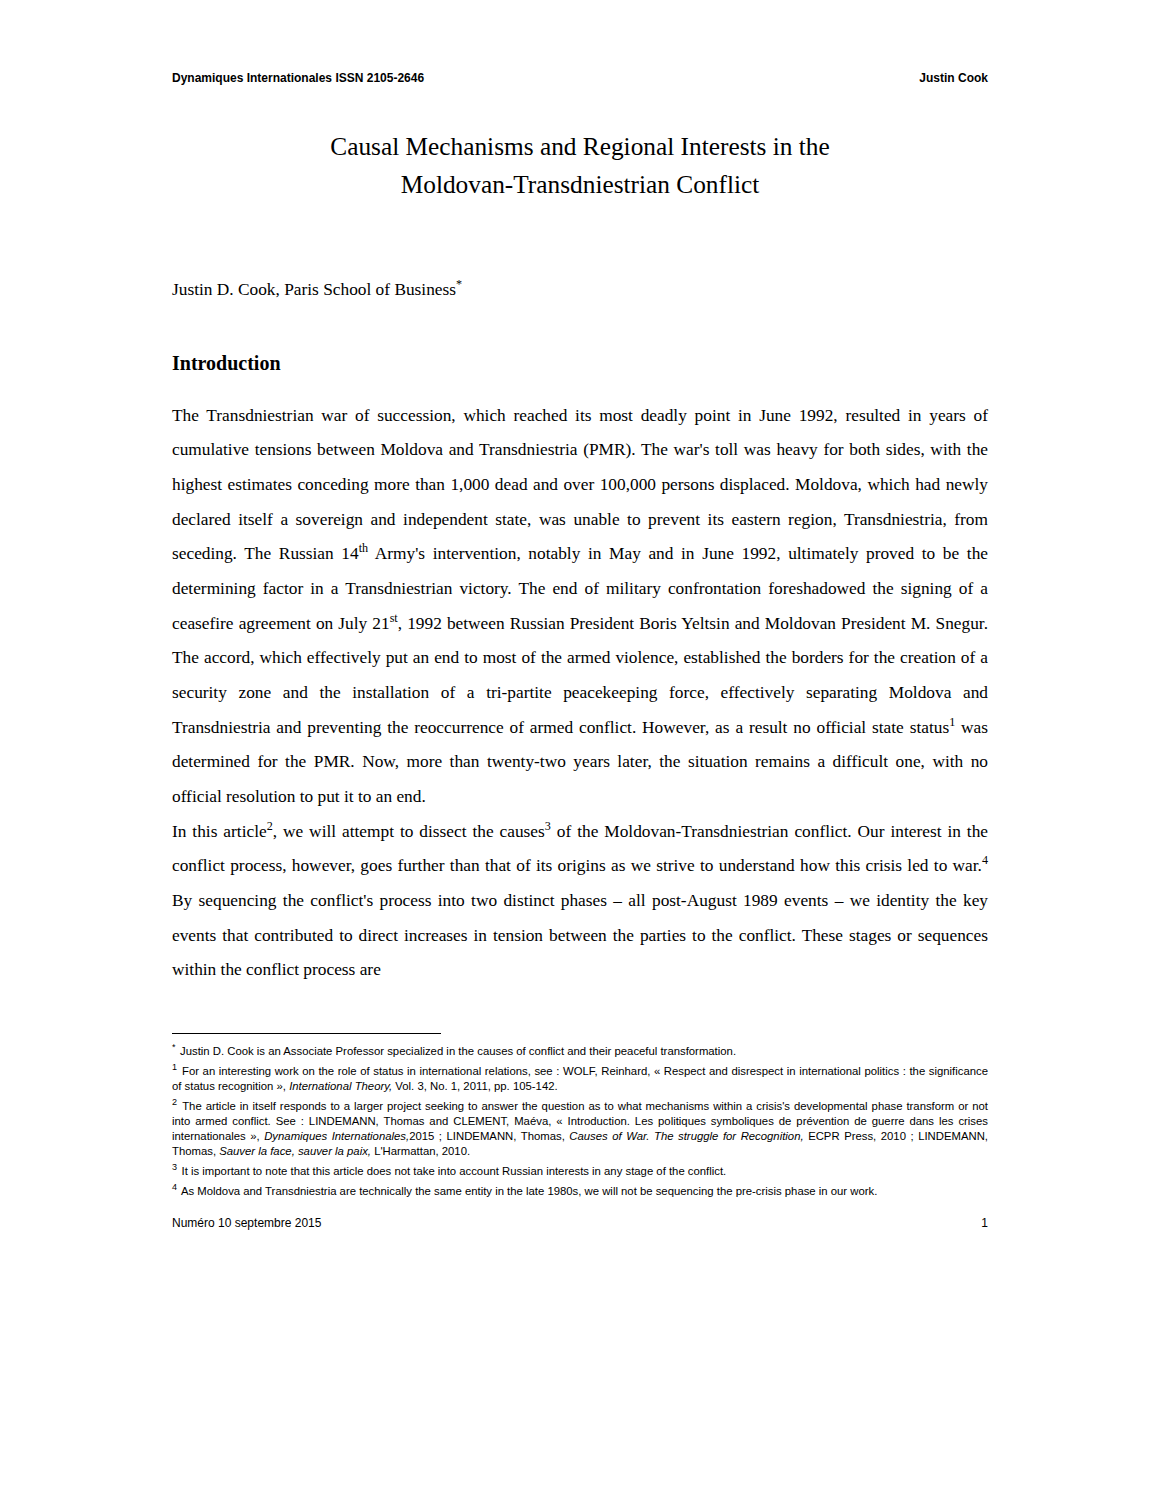Dynamiques Internationales ISSN 2105-2646 Justin Cook
Causal Mechanisms and Regional Interests in the
Moldovan-Transdniestrian Conflict
Justin D. Cook, Paris School of Business*
Introduction
The Transdniestrian war of succession, which reached its most deadly point in June 1992, resulted in years of cumulative tensions between Moldova and Transdniestria (PMR). The war's toll was heavy for both sides, with the highest estimates conceding more than 1,000 dead and over 100,000 persons displaced. Moldova, which had newly declared itself a sovereign and independent state, was unable to prevent its eastern region, Transdniestria, from seceding. The Russian 14th Army's intervention, notably in May and in June 1992, ultimately proved to be the determining factor in a Transdniestrian victory. The end of military confrontation foreshadowed the signing of a ceasefire agreement on July 21st, 1992 between Russian President Boris Yeltsin and Moldovan President M. Snegur. The accord, which effectively put an end to most of the armed violence, established the borders for the creation of a security zone and the installation of a tri-partite peacekeeping force, effectively separating Moldova and Transdniestria and preventing the reoccurrence of armed conflict. However, as a result no official state status1 was determined for the PMR. Now, more than twenty-two years later, the situation remains a difficult one, with no official resolution to put it to an end.
In this article2, we will attempt to dissect the causes3 of the Moldovan-Transdniestrian conflict. Our interest in the conflict process, however, goes further than that of its origins as we strive to understand how this crisis led to war.4 By sequencing the conflict's process into two distinct phases – all post-August 1989 events – we identity the key events that contributed to direct increases in tension between the parties to the conflict. These stages or sequences within the conflict process are
* Justin D. Cook is an Associate Professor specialized in the causes of conflict and their peaceful transformation.
1 For an interesting work on the role of status in international relations, see : WOLF, Reinhard, « Respect and disrespect in international politics : the significance of status recognition », International Theory, Vol. 3, No. 1, 2011, pp. 105-142.
2 The article in itself responds to a larger project seeking to answer the question as to what mechanisms within a crisis's developmental phase transform or not into armed conflict. See : LINDEMANN, Thomas and CLEMENT, Maéva, « Introduction. Les politiques symboliques de prévention de guerre dans les crises internationales », Dynamiques Internationales, 2015 ; LINDEMANN, Thomas, Causes of War. The struggle for Recognition, ECPR Press, 2010 ; LINDEMANN, Thomas, Sauver la face, sauver la paix, L'Harmattan, 2010.
3 It is important to note that this article does not take into account Russian interests in any stage of the conflict.
4 As Moldova and Transdniestria are technically the same entity in the late 1980s, we will not be sequencing the pre-crisis phase in our work.
Numéro 10 septembre 2015 1